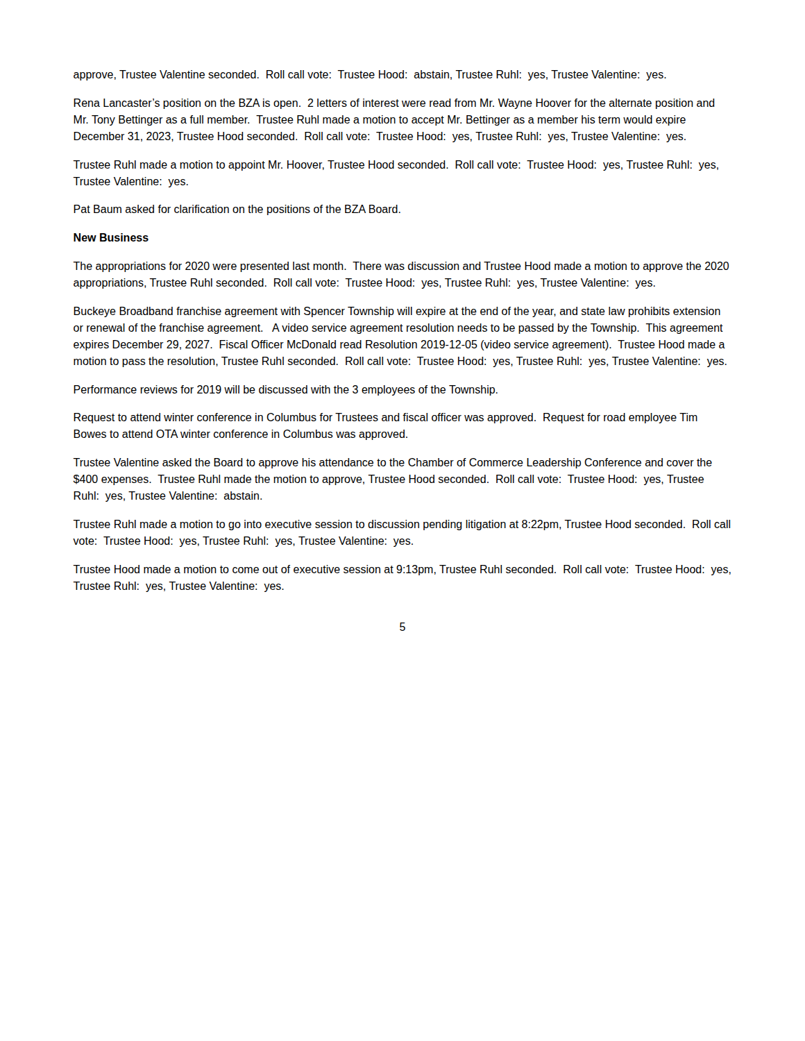approve, Trustee Valentine seconded. Roll call vote: Trustee Hood: abstain, Trustee Ruhl: yes, Trustee Valentine: yes.
Rena Lancaster’s position on the BZA is open. 2 letters of interest were read from Mr. Wayne Hoover for the alternate position and Mr. Tony Bettinger as a full member. Trustee Ruhl made a motion to accept Mr. Bettinger as a member his term would expire December 31, 2023, Trustee Hood seconded. Roll call vote: Trustee Hood: yes, Trustee Ruhl: yes, Trustee Valentine: yes.
Trustee Ruhl made a motion to appoint Mr. Hoover, Trustee Hood seconded. Roll call vote: Trustee Hood: yes, Trustee Ruhl: yes, Trustee Valentine: yes.
Pat Baum asked for clarification on the positions of the BZA Board.
New Business
The appropriations for 2020 were presented last month. There was discussion and Trustee Hood made a motion to approve the 2020 appropriations, Trustee Ruhl seconded. Roll call vote: Trustee Hood: yes, Trustee Ruhl: yes, Trustee Valentine: yes.
Buckeye Broadband franchise agreement with Spencer Township will expire at the end of the year, and state law prohibits extension or renewal of the franchise agreement. A video service agreement resolution needs to be passed by the Township. This agreement expires December 29, 2027. Fiscal Officer McDonald read Resolution 2019-12-05 (video service agreement). Trustee Hood made a motion to pass the resolution, Trustee Ruhl seconded. Roll call vote: Trustee Hood: yes, Trustee Ruhl: yes, Trustee Valentine: yes.
Performance reviews for 2019 will be discussed with the 3 employees of the Township.
Request to attend winter conference in Columbus for Trustees and fiscal officer was approved. Request for road employee Tim Bowes to attend OTA winter conference in Columbus was approved.
Trustee Valentine asked the Board to approve his attendance to the Chamber of Commerce Leadership Conference and cover the $400 expenses. Trustee Ruhl made the motion to approve, Trustee Hood seconded. Roll call vote: Trustee Hood: yes, Trustee Ruhl: yes, Trustee Valentine: abstain.
Trustee Ruhl made a motion to go into executive session to discussion pending litigation at 8:22pm, Trustee Hood seconded. Roll call vote: Trustee Hood: yes, Trustee Ruhl: yes, Trustee Valentine: yes.
Trustee Hood made a motion to come out of executive session at 9:13pm, Trustee Ruhl seconded. Roll call vote: Trustee Hood: yes, Trustee Ruhl: yes, Trustee Valentine: yes.
5